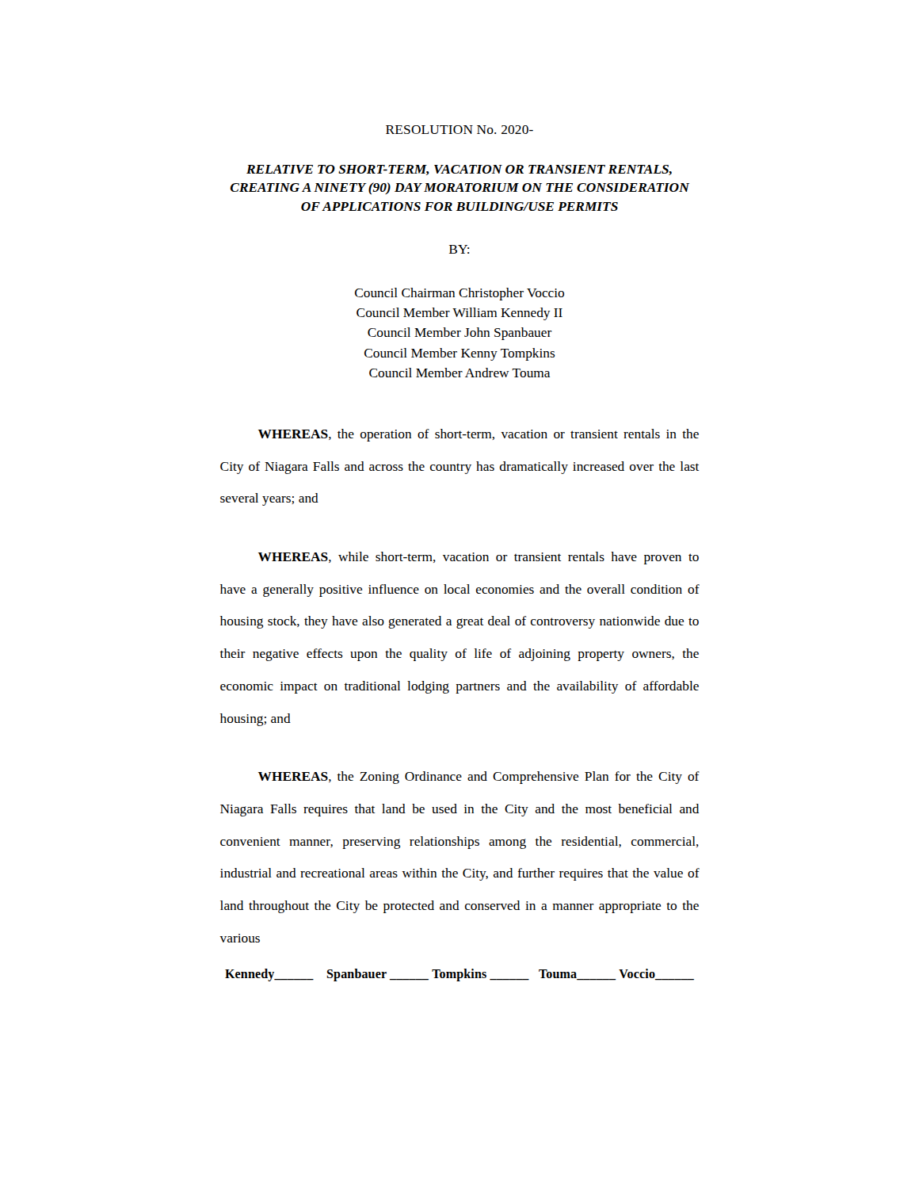RESOLUTION No. 2020-
RELATIVE TO SHORT-TERM, VACATION OR TRANSIENT RENTALS,
CREATING A NINETY (90) DAY MORATORIUM ON THE CONSIDERATION
OF APPLICATIONS FOR BUILDING/USE PERMITS
BY:
Council Chairman Christopher Voccio
Council Member William Kennedy II
Council Member John Spanbauer
Council Member Kenny Tompkins
Council Member Andrew Touma
WHEREAS, the operation of short-term, vacation or transient rentals in the City of Niagara Falls and across the country has dramatically increased over the last several years; and
WHEREAS, while short-term, vacation or transient rentals have proven to have a generally positive influence on local economies and the overall condition of housing stock, they have also generated a great deal of controversy nationwide due to their negative effects upon the quality of life of adjoining property owners, the economic impact on traditional lodging partners and the availability of affordable housing; and
WHEREAS, the Zoning Ordinance and Comprehensive Plan for the City of Niagara Falls requires that land be used in the City and the most beneficial and convenient manner, preserving relationships among the residential, commercial, industrial and recreational areas within the City, and further requires that the value of land throughout the City be protected and conserved in a manner appropriate to the various
Kennedy______ Spanbauer ______ Tompkins ______ Touma______ Voccio______